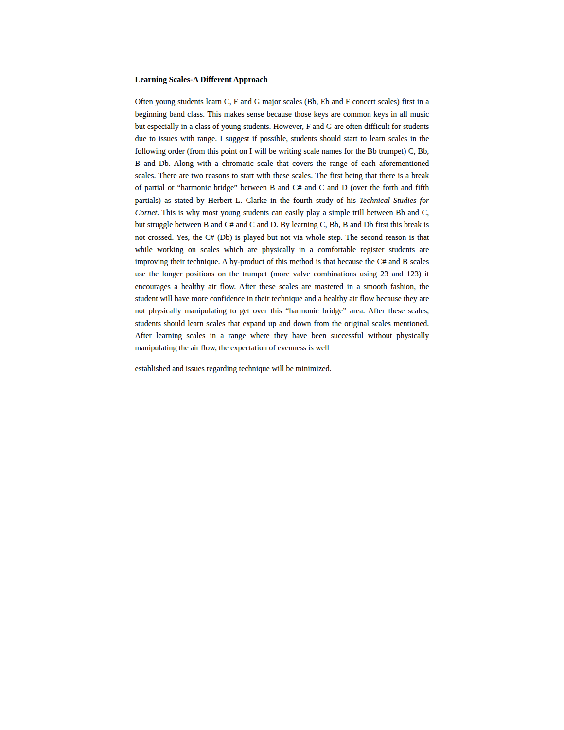Learning Scales-A Different Approach
Often young students learn C, F and G major scales (Bb, Eb and F concert scales) first in a beginning band class. This makes sense because those keys are common keys in all music but especially in a class of young students. However, F and G are often difficult for students due to issues with range. I suggest if possible, students should start to learn scales in the following order (from this point on I will be writing scale names for the Bb trumpet) C, Bb, B and Db. Along with a chromatic scale that covers the range of each aforementioned scales. There are two reasons to start with these scales. The first being that there is a break of partial or “harmonic bridge” between B and C# and C and D (over the forth and fifth partials) as stated by Herbert L. Clarke in the fourth study of his Technical Studies for Cornet. This is why most young students can easily play a simple trill between Bb and C, but struggle between B and C# and C and D. By learning C, Bb, B and Db first this break is not crossed. Yes, the C# (Db) is played but not via whole step. The second reason is that while working on scales which are physically in a comfortable register students are improving their technique. A by-product of this method is that because the C# and B scales use the longer positions on the trumpet (more valve combinations using 23 and 123) it encourages a healthy air flow. After these scales are mastered in a smooth fashion, the student will have more confidence in their technique and a healthy air flow because they are not physically manipulating to get over this “harmonic bridge” area. After these scales, students should learn scales that expand up and down from the original scales mentioned. After learning scales in a range where they have been successful without physically manipulating the air flow, the expectation of evenness is well
established and issues regarding technique will be minimized.